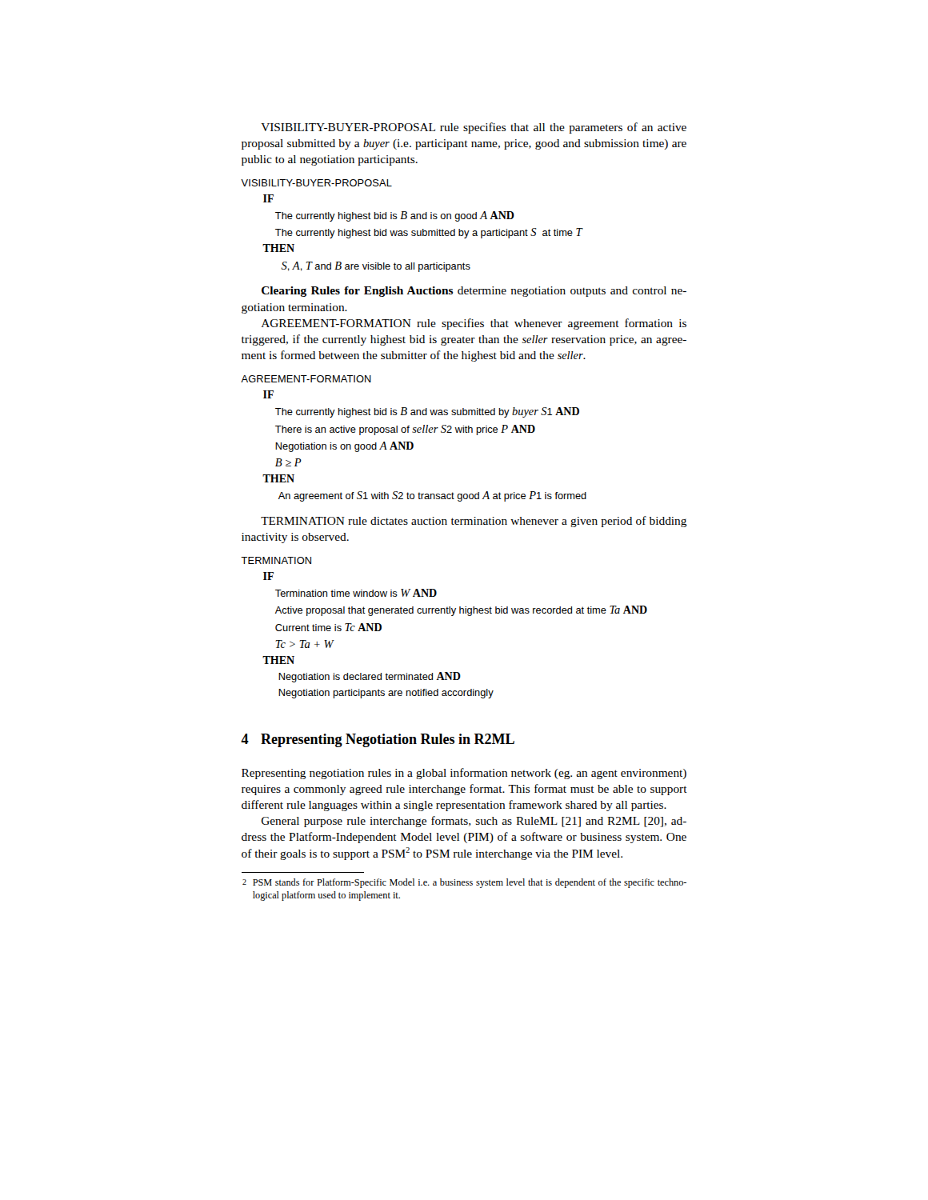VISIBILITY-BUYER-PROPOSAL rule specifies that all the parameters of an active proposal submitted by a buyer (i.e. participant name, price, good and submission time) are public to al negotiation participants.
VISIBILITY-BUYER-PROPOSAL
IF
The currently highest bid is B and is on good A AND
The currently highest bid was submitted by a participant S at time T
THEN
S, A, T and B are visible to all participants
Clearing Rules for English Auctions determine negotiation outputs and control negotiation termination.
AGREEMENT-FORMATION rule specifies that whenever agreement formation is triggered, if the currently highest bid is greater than the seller reservation price, an agreement is formed between the submitter of the highest bid and the seller.
AGREEMENT-FORMATION
IF
The currently highest bid is B and was submitted by buyer S1 AND
There is an active proposal of seller S2 with price P AND
Negotiation is on good A AND
B ≥ P
THEN
An agreement of S1 with S2 to transact good A at price P1 is formed
TERMINATION rule dictates auction termination whenever a given period of bidding inactivity is observed.
TERMINATION
IF
Termination time window is W AND
Active proposal that generated currently highest bid was recorded at time Ta AND
Current time is Tc AND
Tc > Ta + W
THEN
Negotiation is declared terminated AND
Negotiation participants are notified accordingly
4 Representing Negotiation Rules in R2ML
Representing negotiation rules in a global information network (eg. an agent environment) requires a commonly agreed rule interchange format. This format must be able to support different rule languages within a single representation framework shared by all parties.
General purpose rule interchange formats, such as RuleML [21] and R2ML [20], address the Platform-Independent Model level (PIM) of a software or business system. One of their goals is to support a PSM2 to PSM rule interchange via the PIM level.
2PSM stands for Platform-Specific Model i.e. a business system level that is dependent of the specific technological platform used to implement it.